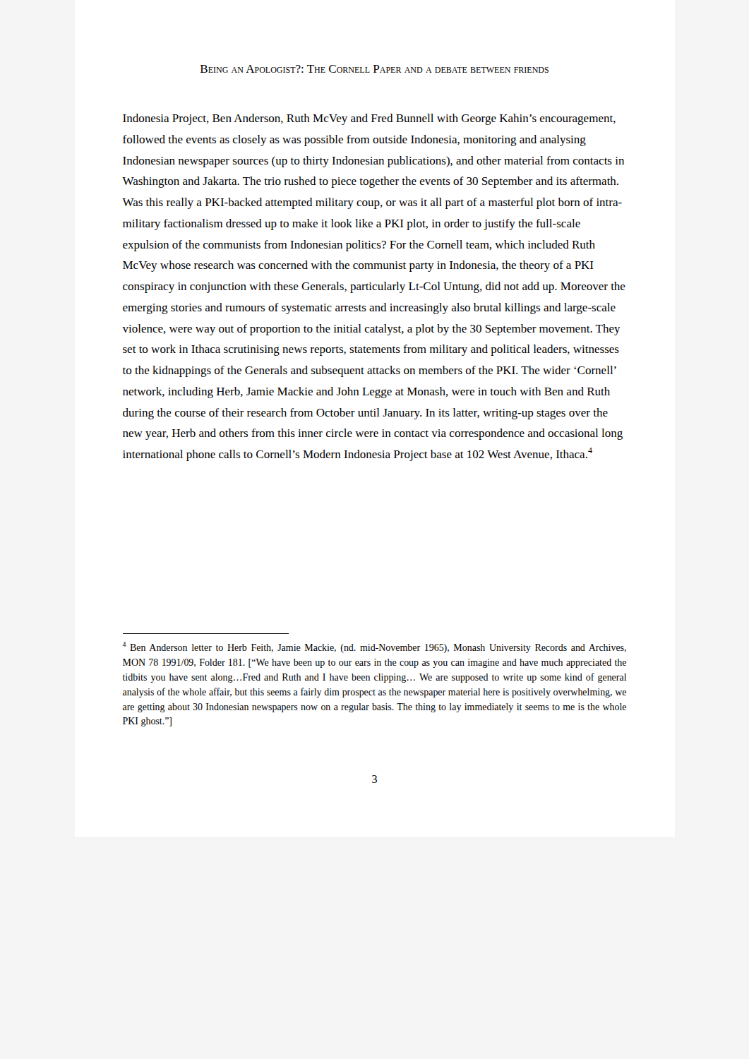Being an Apologist?: The Cornell Paper and a debate between friends
Indonesia Project, Ben Anderson, Ruth McVey and Fred Bunnell with George Kahin’s encouragement, followed the events as closely as was possible from outside Indonesia, monitoring and analysing Indonesian newspaper sources (up to thirty Indonesian publications), and other material from contacts in Washington and Jakarta. The trio rushed to piece together the events of 30 September and its aftermath. Was this really a PKI-backed attempted military coup, or was it all part of a masterful plot born of intra-military factionalism dressed up to make it look like a PKI plot, in order to justify the full-scale expulsion of the communists from Indonesian politics? For the Cornell team, which included Ruth McVey whose research was concerned with the communist party in Indonesia, the theory of a PKI conspiracy in conjunction with these Generals, particularly Lt-Col Untung, did not add up. Moreover the emerging stories and rumours of systematic arrests and increasingly also brutal killings and large-scale violence, were way out of proportion to the initial catalyst, a plot by the 30 September movement. They set to work in Ithaca scrutinising news reports, statements from military and political leaders, witnesses to the kidnappings of the Generals and subsequent attacks on members of the PKI. The wider ‘Cornell’ network, including Herb, Jamie Mackie and John Legge at Monash, were in touch with Ben and Ruth during the course of their research from October until January. In its latter, writing-up stages over the new year, Herb and others from this inner circle were in contact via correspondence and occasional long international phone calls to Cornell’s Modern Indonesia Project base at 102 West Avenue, Ithaca.4
4 Ben Anderson letter to Herb Feith, Jamie Mackie, (nd. mid-November 1965), Monash University Records and Archives, MON 78 1991/09, Folder 181. [“We have been up to our ears in the coup as you can imagine and have much appreciated the tidbits you have sent along…Fred and Ruth and I have been clipping… We are supposed to write up some kind of general analysis of the whole affair, but this seems a fairly dim prospect as the newspaper material here is positively overwhelming, we are getting about 30 Indonesian newspapers now on a regular basis. The thing to lay immediately it seems to me is the whole PKI ghost.”]
3